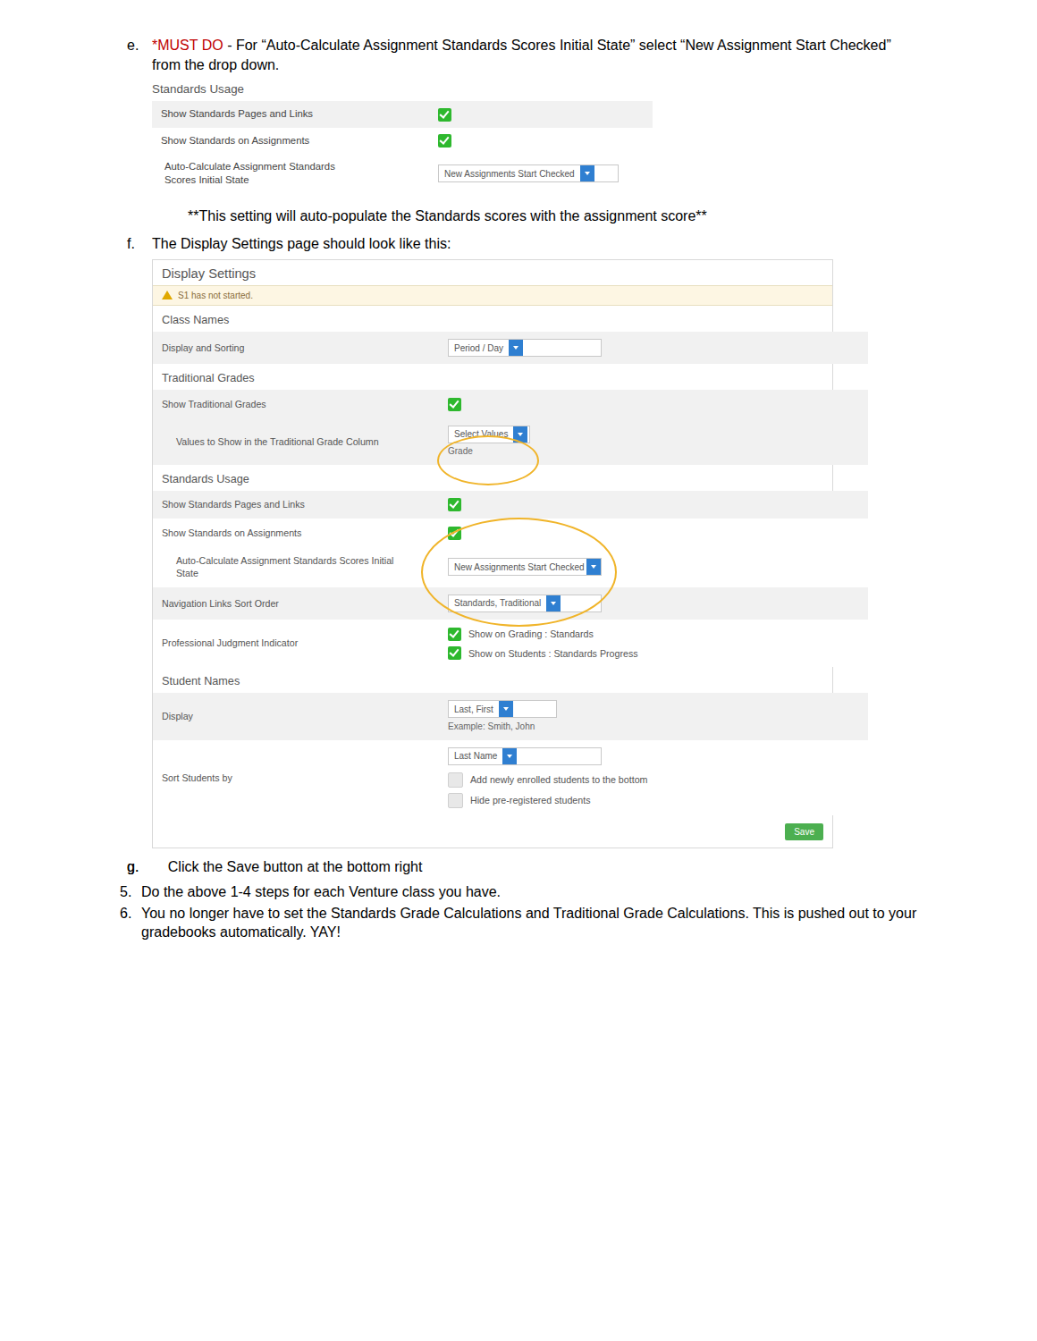*MUST DO - For “Auto-Calculate Assignment Standards Scores Initial State” select “New Assignment Start Checked” from the drop down.
Standards Usage
| Show Standards Pages and Links | |
| Show Standards on Assignments | |
| Auto-Calculate Assignment Standards Scores Initial State | New Assignments Start Checked |
**This setting will auto-populate the Standards scores with the assignment score**
The Display Settings page should look like this:
Display Settings
S1 has not started.
Class Names
| Display and Sorting | Period / Day |
Traditional Grades
| Show Traditional Grades | |
| Values to Show in the Traditional Grade Column | Select Values Grade |
Standards Usage
| Show Standards Pages and Links | |
| Show Standards on Assignments | |
| Auto-Calculate Assignment Standards Scores Initial State | New Assignments Start Checked |
| Navigation Links Sort Order | Standards, Traditional |
| Professional Judgment Indicator | Show on Grading : Standards Show on Students : Standards Progress |
Student Names
| Display | Last, First Example: Smith, John |
| Sort Students by | Last Name Add newly enrolled students to the bottom Hide pre-registered students |
Save
g. Click the Save button at the bottom right
Do the above 1-4 steps for each Venture class you have.
You no longer have to set the Standards Grade Calculations and Traditional Grade Calculations. This is pushed out to your gradebooks automatically. YAY!